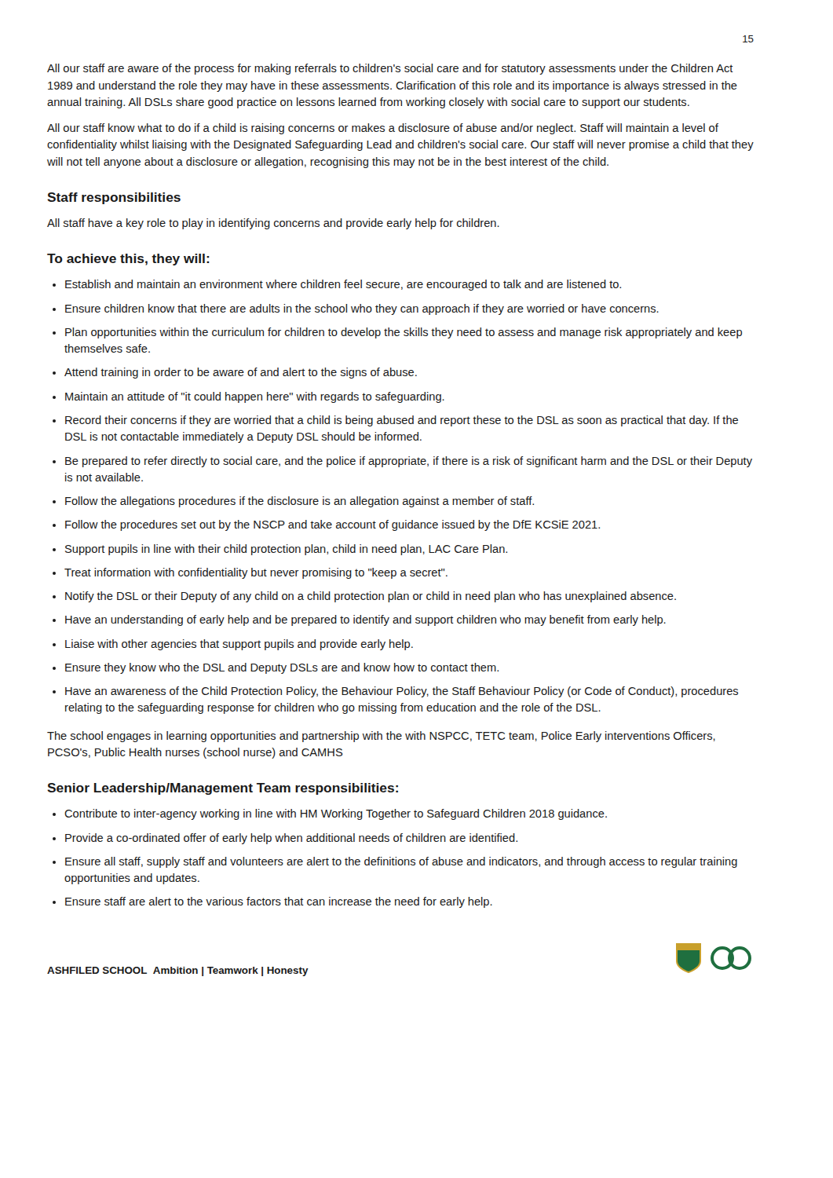15
All our staff are aware of the process for making referrals to children's social care and for statutory assessments under the Children Act 1989 and understand the role they may have in these assessments. Clarification of this role and its importance is always stressed in the annual training. All DSLs share good practice on lessons learned from working closely with social care to support our students.
All our staff know what to do if a child is raising concerns or makes a disclosure of abuse and/or neglect. Staff will maintain a level of confidentiality whilst liaising with the Designated Safeguarding Lead and children's social care. Our staff will never promise a child that they will not tell anyone about a disclosure or allegation, recognising this may not be in the best interest of the child.
Staff responsibilities
All staff have a key role to play in identifying concerns and provide early help for children.
To achieve this, they will:
Establish and maintain an environment where children feel secure, are encouraged to talk and are listened to.
Ensure children know that there are adults in the school who they can approach if they are worried or have concerns.
Plan opportunities within the curriculum for children to develop the skills they need to assess and manage risk appropriately and keep themselves safe.
Attend training in order to be aware of and alert to the signs of abuse.
Maintain an attitude of "it could happen here" with regards to safeguarding.
Record their concerns if they are worried that a child is being abused and report these to the DSL as soon as practical that day. If the DSL is not contactable immediately a Deputy DSL should be informed.
Be prepared to refer directly to social care, and the police if appropriate, if there is a risk of significant harm and the DSL or their Deputy is not available.
Follow the allegations procedures if the disclosure is an allegation against a member of staff.
Follow the procedures set out by the NSCP and take account of guidance issued by the DfE KCSiE 2021.
Support pupils in line with their child protection plan, child in need plan, LAC Care Plan.
Treat information with confidentiality but never promising to "keep a secret".
Notify the DSL or their Deputy of any child on a child protection plan or child in need plan who has unexplained absence.
Have an understanding of early help and be prepared to identify and support children who may benefit from early help.
Liaise with other agencies that support pupils and provide early help.
Ensure they know who the DSL and Deputy DSLs are and know how to contact them.
Have an awareness of the Child Protection Policy, the Behaviour Policy, the Staff Behaviour Policy (or Code of Conduct), procedures relating to the safeguarding response for children who go missing from education and the role of the DSL.
The school engages in learning opportunities and partnership with the with NSPCC, TETC team, Police Early interventions Officers, PCSO's, Public Health nurses (school nurse) and CAMHS
Senior Leadership/Management Team responsibilities:
Contribute to inter-agency working in line with HM Working Together to Safeguard Children 2018 guidance.
Provide a co-ordinated offer of early help when additional needs of children are identified.
Ensure all staff, supply staff and volunteers are alert to the definitions of abuse and indicators, and through access to regular training opportunities and updates.
Ensure staff are alert to the various factors that can increase the need for early help.
ASHFILED SCHOOL Ambition | Teamwork | Honesty